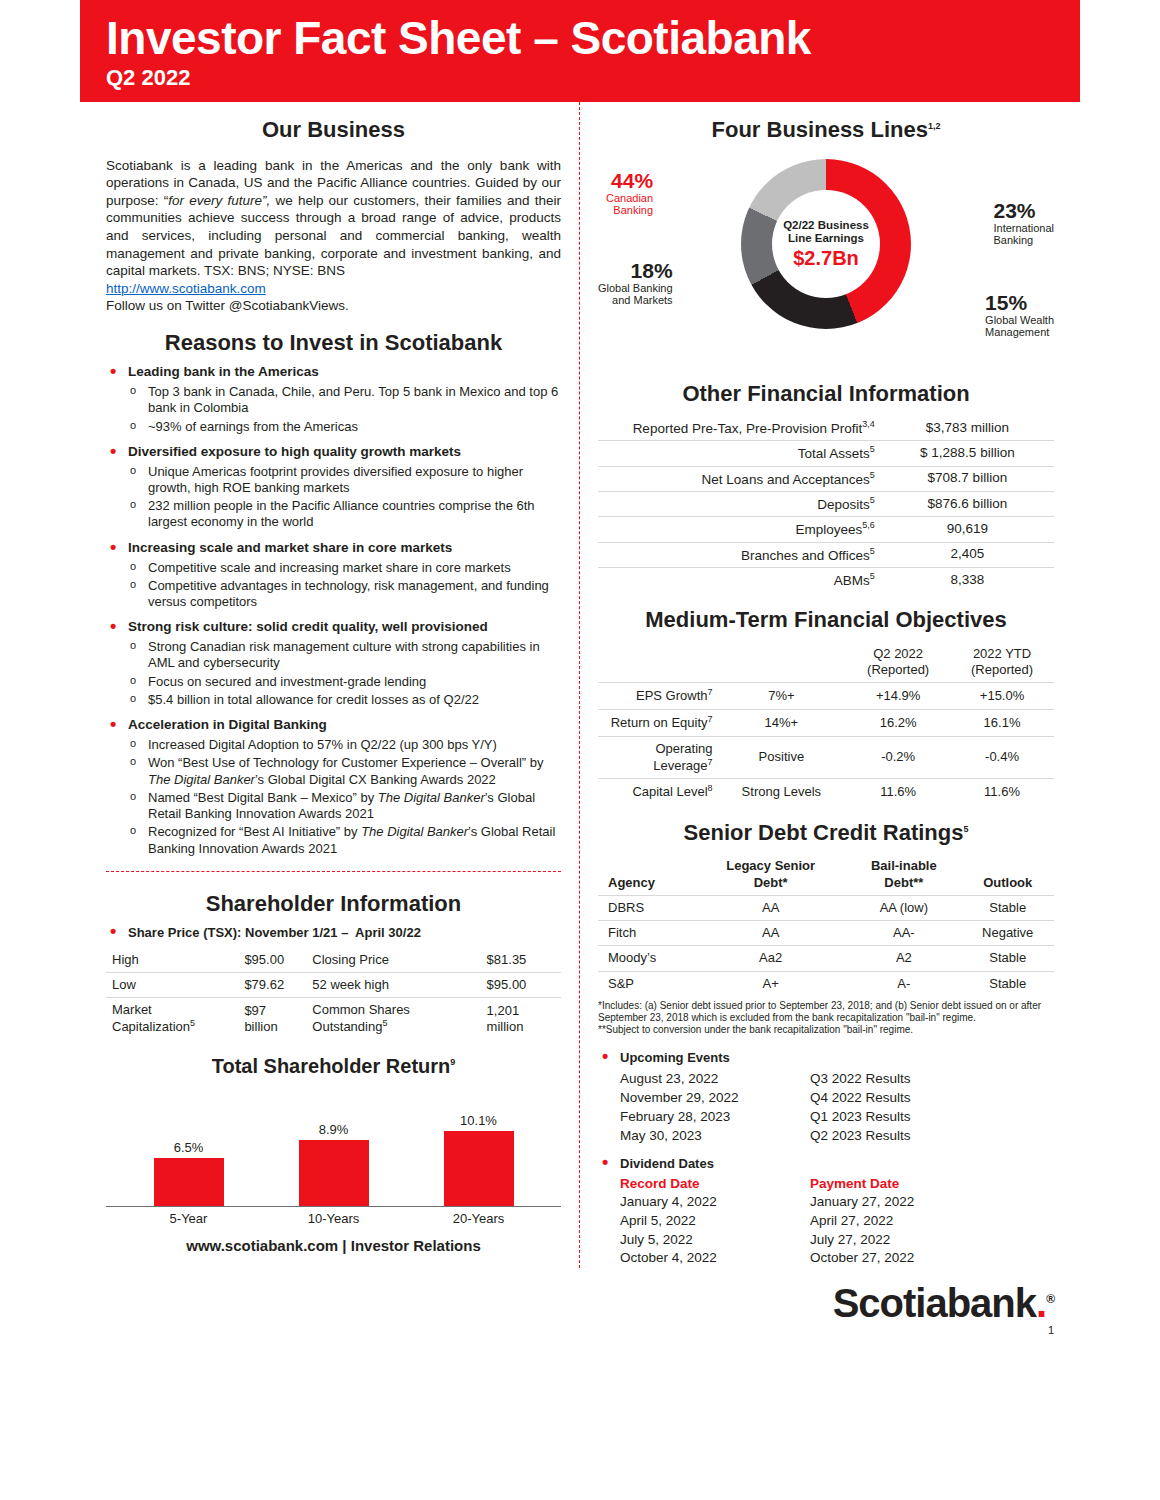Investor Fact Sheet – Scotiabank
Q2 2022
Our Business
Scotiabank is a leading bank in the Americas and the only bank with operations in Canada, US and the Pacific Alliance countries. Guided by our purpose: “for every future”, we help our customers, their families and their communities achieve success through a broad range of advice, products and services, including personal and commercial banking, wealth management and private banking, corporate and investment banking, and capital markets. TSX: BNS; NYSE: BNS
http://www.scotiabank.com
Follow us on Twitter @ScotiabankViews.
Reasons to Invest in Scotiabank
Leading bank in the Americas
Top 3 bank in Canada, Chile, and Peru. Top 5 bank in Mexico and top 6 bank in Colombia
~93% of earnings from the Americas
Diversified exposure to high quality growth markets
Unique Americas footprint provides diversified exposure to higher growth, high ROE banking markets
232 million people in the Pacific Alliance countries comprise the 6th largest economy in the world
Increasing scale and market share in core markets
Competitive scale and increasing market share in core markets
Competitive advantages in technology, risk management, and funding versus competitors
Strong risk culture: solid credit quality, well provisioned
Strong Canadian risk management culture with strong capabilities in AML and cybersecurity
Focus on secured and investment-grade lending
$5.4 billion in total allowance for credit losses as of Q2/22
Acceleration in Digital Banking
Increased Digital Adoption to 57% in Q2/22 (up 300 bps Y/Y)
Won “Best Use of Technology for Customer Experience – Overall” by The Digital Banker’s Global Digital CX Banking Awards 2022
Named “Best Digital Bank – Mexico” by The Digital Banker’s Global Retail Banking Innovation Awards 2021
Recognized for “Best AI Initiative” by The Digital Banker’s Global Retail Banking Innovation Awards 2021
Shareholder Information
Share Price (TSX): November 1/21 – April 30/22
| High | $95.00 | Closing Price | $81.35 |
| Low | $79.62 | 52 week high | $95.00 |
| Market Capitalization 5 | $97 billion | Common Shares Outstanding 5 | 1,201 million |
Total Shareholder Return9
6.5%
8.9%
10.1%
5-Year 10-Years 20-Years
www.scotiabank.com | Investor Relations
Four Business Lines1,2
44% Canadian
Banking
18% Global Banking
and Markets
23% International
Banking
15% Global Wealth
Management
Q2/22 Business
Line Earnings $2.7Bn
Other Financial Information
| Reported Pre-Tax, Pre-Provision Profit 3,4 | $3,783 million |
| Total Assets 5 | $ 1,288.5 billion |
| Net Loans and Acceptances 5 | $708.7 billion |
| Deposits 5 | $876.6 billion |
| Employees 5,6 | 90,619 |
| Branches and Offices 5 | 2,405 |
| ABMs 5 | 8,338 |
Medium-Term Financial Objectives
| | | Q2 2022 (Reported) | 2022 YTD (Reported) |
| --- | --- | --- | --- |
| EPS Growth 7 | 7%+ | +14.9% | +15.0% |
| Return on Equity 7 | 14%+ | 16.2% | 16.1% |
| Operating Leverage 7 | Positive | -0.2% | -0.4% |
| Capital Level 8 | Strong Levels | 11.6% | 11.6% |
Senior Debt Credit Ratings5
| Agency | Legacy Senior Debt* | Bail-inable Debt** | Outlook |
| --- | --- | --- | --- |
| DBRS | AA | AA (low) | Stable |
| Fitch | AA | AA- | Negative |
| Moody’s | Aa2 | A2 | Stable |
| S&P | A+ | A- | Stable |
*Includes: (a) Senior debt issued prior to September 23, 2018; and (b) Senior debt issued on or after September 23, 2018 which is excluded from the bank recapitalization "bail-in" regime.
**Subject to conversion under the bank recapitalization "bail-in" regime.
Upcoming Events
| August 23, 2022 | Q3 2022 Results |
| November 29, 2022 | Q4 2022 Results |
| February 28, 2023 | Q1 2023 Results |
| May 30, 2023 | Q2 2023 Results |
Dividend Dates
Record Date Payment Date
| January 4, 2022 | January 27, 2022 |
| April 5, 2022 | April 27, 2022 |
| July 5, 2022 | July 27, 2022 |
| October 4, 2022 | October 27, 2022 |
Scotiabank.®
1